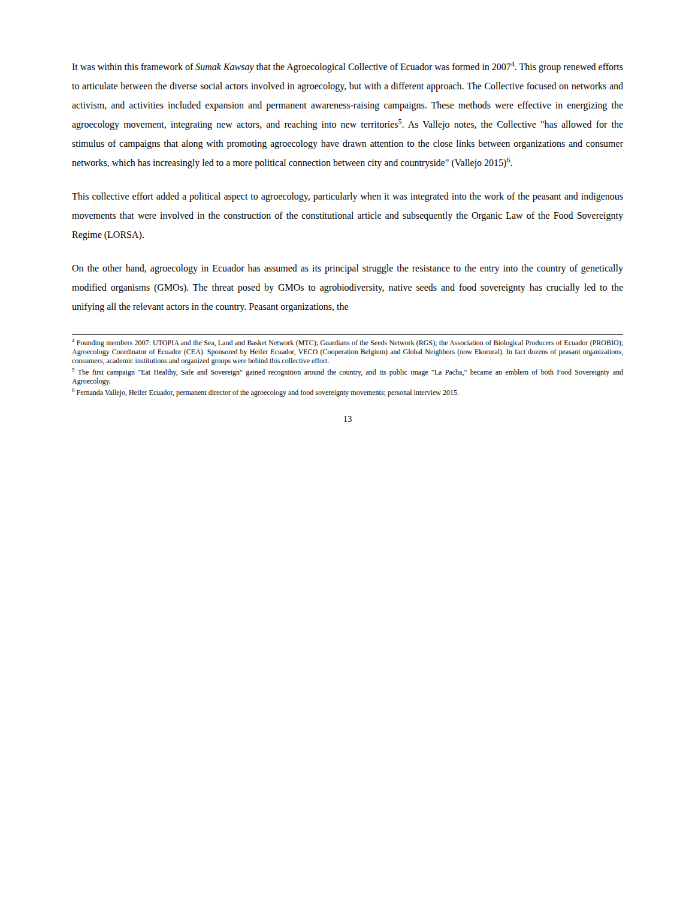It was within this framework of Sumak Kawsay that the Agroecological Collective of Ecuador was formed in 20074. This group renewed efforts to articulate between the diverse social actors involved in agroecology, but with a different approach. The Collective focused on networks and activism, and activities included expansion and permanent awareness-raising campaigns. These methods were effective in energizing the agroecology movement, integrating new actors, and reaching into new territories5. As Vallejo notes, the Collective "has allowed for the stimulus of campaigns that along with promoting agroecology have drawn attention to the close links between organizations and consumer networks, which has increasingly led to a more political connection between city and countryside" (Vallejo 2015)6.
This collective effort added a political aspect to agroecology, particularly when it was integrated into the work of the peasant and indigenous movements that were involved in the construction of the constitutional article and subsequently the Organic Law of the Food Sovereignty Regime (LORSA).
On the other hand, agroecology in Ecuador has assumed as its principal struggle the resistance to the entry into the country of genetically modified organisms (GMOs). The threat posed by GMOs to agrobiodiversity, native seeds and food sovereignty has crucially led to the unifying all the relevant actors in the country. Peasant organizations, the
4 Founding members 2007: UTOPIA and the Sea, Land and Basket Network (MTC); Guardians of the Seeds Network (RGS); the Association of Biological Producers of Ecuador (PROBIO); Agroecology Coordinator of Ecuador (CEA). Sponsored by Heifer Ecuador, VECO (Cooperation Belgium) and Global Neighbors (now Ekorural). In fact dozens of peasant organizations, consumers, academic institutions and organized groups were behind this collective effort.
5 The first campaign "Eat Healthy, Safe and Sovereign" gained recognition around the country, and its public image "La Pacha," became an emblem of both Food Sovereignty and Agroecology.
6 Fernanda Vallejo, Heifer Ecuador, permanent director of the agroecology and food sovereignty movements; personal interview 2015.
13